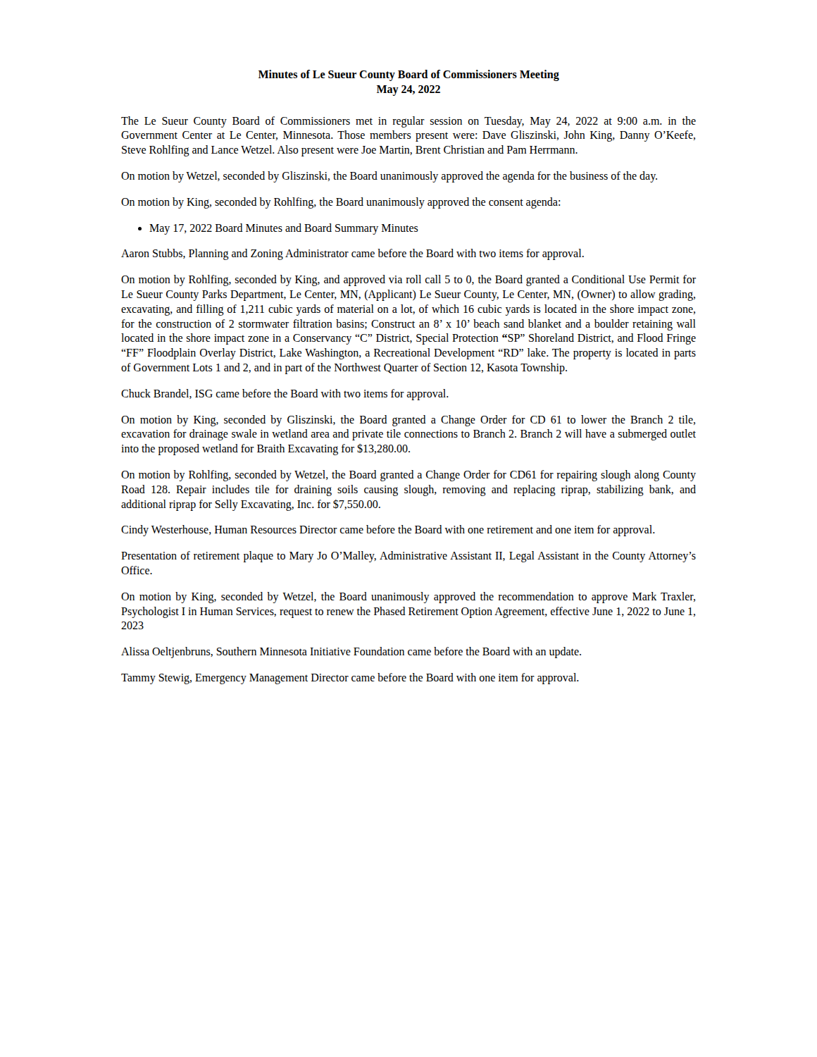Minutes of Le Sueur County Board of Commissioners Meeting May 24, 2022
The Le Sueur County Board of Commissioners met in regular session on Tuesday, May 24, 2022 at 9:00 a.m. in the Government Center at Le Center, Minnesota. Those members present were: Dave Gliszinski, John King, Danny O’Keefe, Steve Rohlfing and Lance Wetzel. Also present were Joe Martin, Brent Christian and Pam Herrmann.
On motion by Wetzel, seconded by Gliszinski, the Board unanimously approved the agenda for the business of the day.
On motion by King, seconded by Rohlfing, the Board unanimously approved the consent agenda:
May 17, 2022 Board Minutes and Board Summary Minutes
Aaron Stubbs, Planning and Zoning Administrator came before the Board with two items for approval.
On motion by Rohlfing, seconded by King, and approved via roll call 5 to 0, the Board granted a Conditional Use Permit for Le Sueur County Parks Department, Le Center, MN, (Applicant) Le Sueur County, Le Center, MN, (Owner) to allow grading, excavating, and filling of 1,211 cubic yards of material on a lot, of which 16 cubic yards is located in the shore impact zone, for the construction of 2 stormwater filtration basins; Construct an 8’ x 10’ beach sand blanket and a boulder retaining wall located in the shore impact zone in a Conservancy “C” District, Special Protection “SP” Shoreland District, and Flood Fringe “FF” Floodplain Overlay District, Lake Washington, a Recreational Development “RD” lake. The property is located in parts of Government Lots 1 and 2, and in part of the Northwest Quarter of Section 12, Kasota Township.
Chuck Brandel, ISG came before the Board with two items for approval.
On motion by King, seconded by Gliszinski, the Board granted a Change Order for CD 61 to lower the Branch 2 tile, excavation for drainage swale in wetland area and private tile connections to Branch 2. Branch 2 will have a submerged outlet into the proposed wetland for Braith Excavating for $13,280.00.
On motion by Rohlfing, seconded by Wetzel, the Board granted a Change Order for CD61 for repairing slough along County Road 128. Repair includes tile for draining soils causing slough, removing and replacing riprap, stabilizing bank, and additional riprap for Selly Excavating, Inc. for $7,550.00.
Cindy Westerhouse, Human Resources Director came before the Board with one retirement and one item for approval.
Presentation of retirement plaque to Mary Jo O’Malley, Administrative Assistant II, Legal Assistant in the County Attorney’s Office.
On motion by King, seconded by Wetzel, the Board unanimously approved the recommendation to approve Mark Traxler, Psychologist I in Human Services, request to renew the Phased Retirement Option Agreement, effective June 1, 2022 to June 1, 2023
Alissa Oeltjenbruns, Southern Minnesota Initiative Foundation came before the Board with an update.
Tammy Stewig, Emergency Management Director came before the Board with one item for approval.